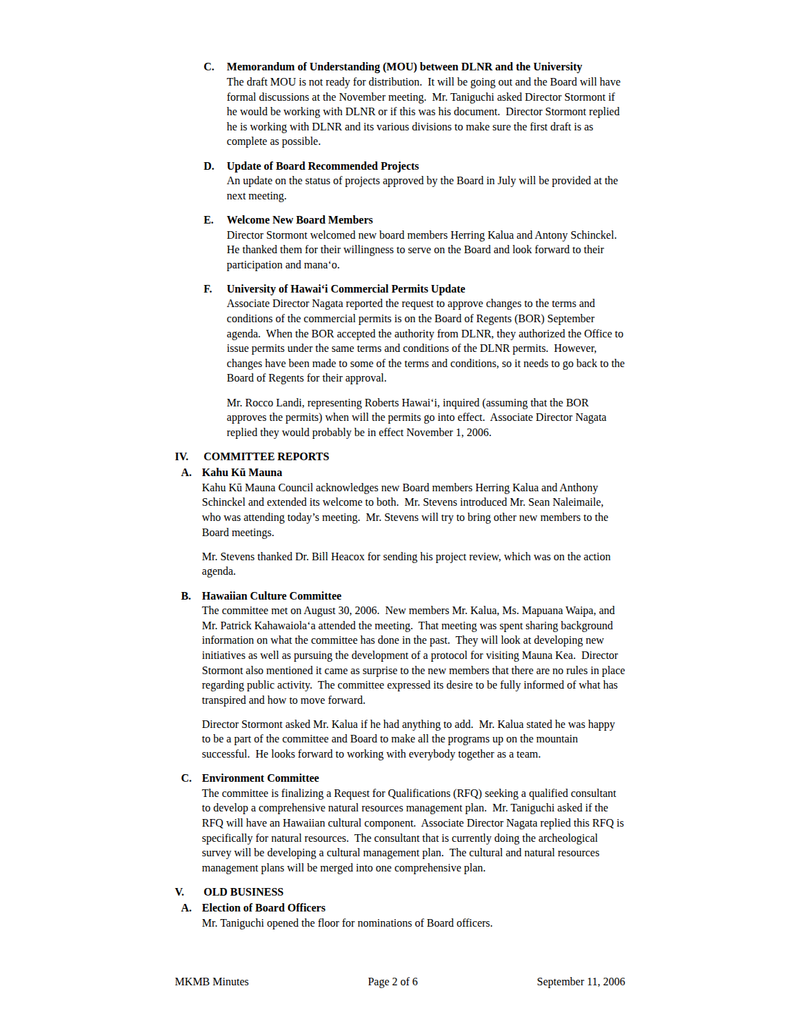C.
Memorandum of Understanding (MOU) between DLNR and the University
The draft MOU is not ready for distribution. It will be going out and the Board will have formal discussions at the November meeting. Mr. Taniguchi asked Director Stormont if he would be working with DLNR or if this was his document. Director Stormont replied he is working with DLNR and its various divisions to make sure the first draft is as complete as possible.
D.
Update of Board Recommended Projects
An update on the status of projects approved by the Board in July will be provided at the next meeting.
E.
Welcome New Board Members
Director Stormont welcomed new board members Herring Kalua and Antony Schinckel. He thanked them for their willingness to serve on the Board and look forward to their participation and mana‘o.
F.
University of Hawai‘i Commercial Permits Update
Associate Director Nagata reported the request to approve changes to the terms and conditions of the commercial permits is on the Board of Regents (BOR) September agenda. When the BOR accepted the authority from DLNR, they authorized the Office to issue permits under the same terms and conditions of the DLNR permits. However, changes have been made to some of the terms and conditions, so it needs to go back to the Board of Regents for their approval.
Mr. Rocco Landi, representing Roberts Hawai‘i, inquired (assuming that the BOR approves the permits) when will the permits go into effect. Associate Director Nagata replied they would probably be in effect November 1, 2006.
IV.
COMMITTEE REPORTS
A.
Kahu Kū Mauna
Kahu Kū Mauna Council acknowledges new Board members Herring Kalua and Anthony Schinckel and extended its welcome to both. Mr. Stevens introduced Mr. Sean Naleimaile, who was attending today’s meeting. Mr. Stevens will try to bring other new members to the Board meetings.
Mr. Stevens thanked Dr. Bill Heacox for sending his project review, which was on the action agenda.
B.
Hawaiian Culture Committee
The committee met on August 30, 2006. New members Mr. Kalua, Ms. Mapuana Waipa, and Mr. Patrick Kahawaiola‘a attended the meeting. That meeting was spent sharing background information on what the committee has done in the past. They will look at developing new initiatives as well as pursuing the development of a protocol for visiting Mauna Kea. Director Stormont also mentioned it came as surprise to the new members that there are no rules in place regarding public activity. The committee expressed its desire to be fully informed of what has transpired and how to move forward.
Director Stormont asked Mr. Kalua if he had anything to add. Mr. Kalua stated he was happy to be a part of the committee and Board to make all the programs up on the mountain successful. He looks forward to working with everybody together as a team.
C.
Environment Committee
The committee is finalizing a Request for Qualifications (RFQ) seeking a qualified consultant to develop a comprehensive natural resources management plan. Mr. Taniguchi asked if the RFQ will have an Hawaiian cultural component. Associate Director Nagata replied this RFQ is specifically for natural resources. The consultant that is currently doing the archeological survey will be developing a cultural management plan. The cultural and natural resources management plans will be merged into one comprehensive plan.
V.
OLD BUSINESS
A.
Election of Board Officers
Mr. Taniguchi opened the floor for nominations of Board officers.
MKMB Minutes
Page 2 of 6
September 11, 2006